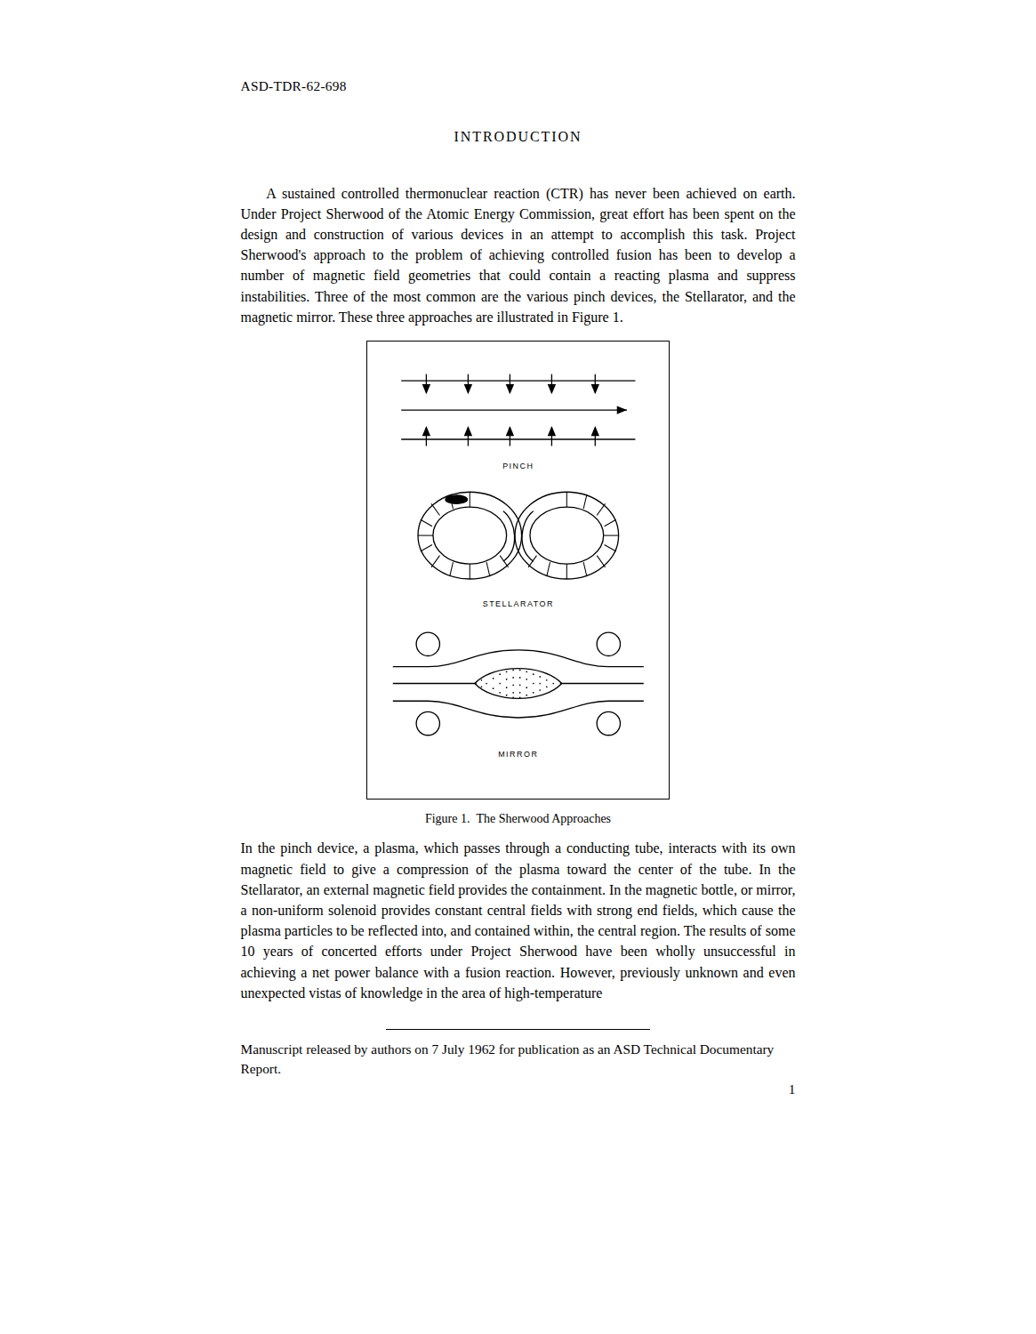ASD-TDR-62-698
INTRODUCTION
A sustained controlled thermonuclear reaction (CTR) has never been achieved on earth. Under Project Sherwood of the Atomic Energy Commission, great effort has been spent on the design and construction of various devices in an attempt to accomplish this task. Project Sherwood's approach to the problem of achieving controlled fusion has been to develop a number of magnetic field geometries that could contain a reacting plasma and suppress instabilities. Three of the most common are the various pinch devices, the Stellarator, and the magnetic mirror. These three approaches are illustrated in Figure 1.
PINCH STELLARATOR MIRROR
Figure 1. The Sherwood Approaches
In the pinch device, a plasma, which passes through a conducting tube, interacts with its own magnetic field to give a compression of the plasma toward the center of the tube. In the Stellarator, an external magnetic field provides the containment. In the magnetic bottle, or mirror, a non-uniform solenoid provides constant central fields with strong end fields, which cause the plasma particles to be reflected into, and contained within, the central region. The results of some 10 years of concerted efforts under Project Sherwood have been wholly unsuccessful in achieving a net power balance with a fusion reaction. However, previously unknown and even unexpected vistas of knowledge in the area of high-temperature
Manuscript released by authors on 7 July 1962 for publication as an ASD Technical Documentary Report.
1